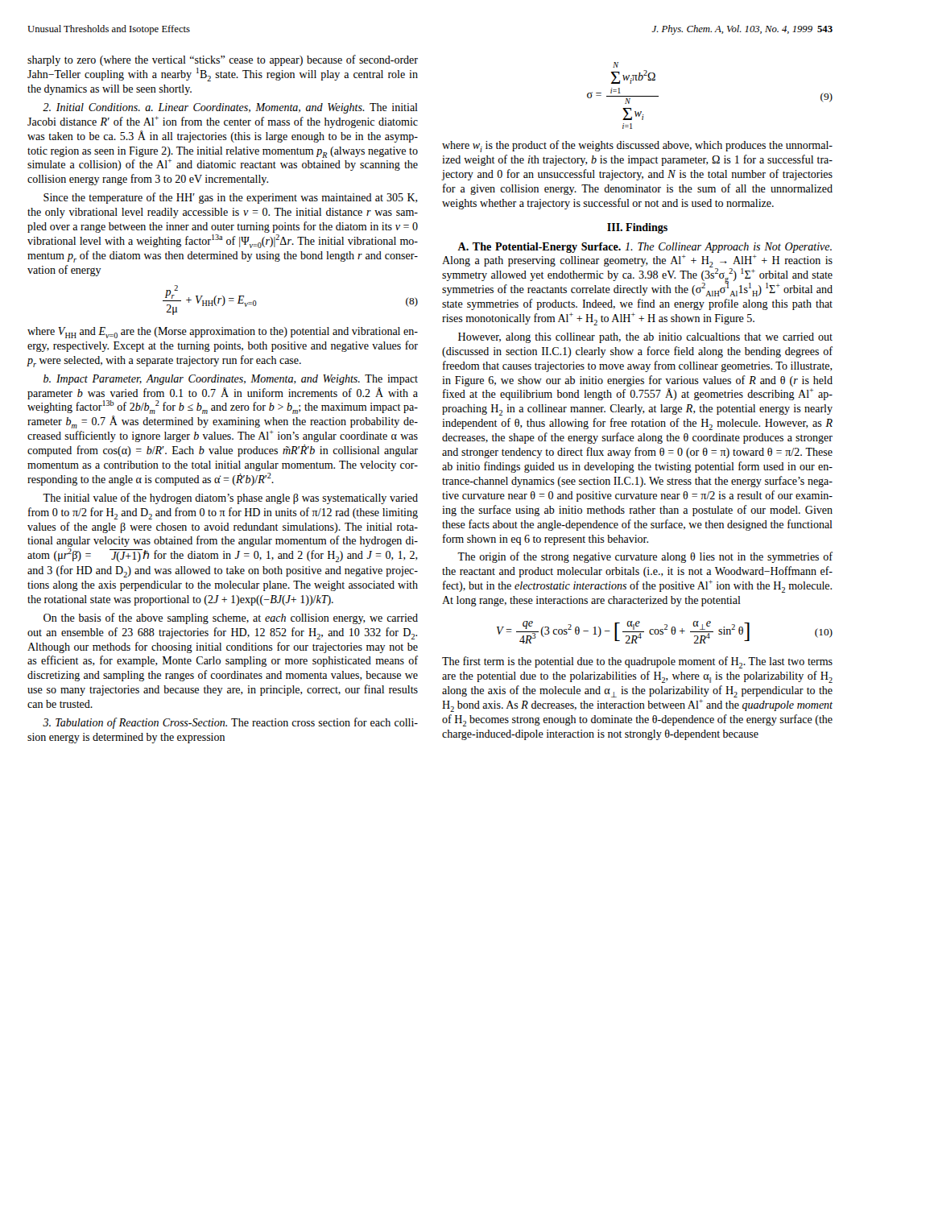Unusual Thresholds and Isotope Effects
J. Phys. Chem. A, Vol. 103, No. 4, 1999543
sharply to zero (where the vertical “sticks” cease to appear) because of second-order Jahn−Teller coupling with a nearby 1B2 state. This region will play a central role in the dynamics as will be seen shortly.
2. Initial Conditions. a. Linear Coordinates, Momenta, and Weights. The initial Jacobi distance R′ of the Al+ ion from the center of mass of the hydrogenic diatomic was taken to be ca. 5.3 Å in all trajectories (this is large enough to be in the asymptotic region as seen in Figure 2). The initial relative momentum pR (always negative to simulate a collision) of the Al+ and diatomic reactant was obtained by scanning the collision energy range from 3 to 20 eV incrementally.
Since the temperature of the HH′ gas in the experiment was maintained at 305 K, the only vibrational level readily accessible is v = 0. The initial distance r was sampled over a range between the inner and outer turning points for the diatom in its v = 0 vibrational level with a weighting factor13a of |Ψv=0(r)|2Δr. The initial vibrational momentum pr of the diatom was then determined by using the bond length r and conservation of energy
pr22μ + VHH(r) = Ev=0
(8)
where VHH and Ev=0 are the (Morse approximation to the) potential and vibrational energy, respectively. Except at the turning points, both positive and negative values for pr were selected, with a separate trajectory run for each case.
b. Impact Parameter, Angular Coordinates, Momenta, and Weights. The impact parameter b was varied from 0.1 to 0.7 Å in uniform increments of 0.2 Å with a weighting factor13b of 2b/bm2 for b ≤ bm and zero for b > bm; the maximum impact parameter bm = 0.7 Å was determined by examining when the reaction probability decreased sufficiently to ignore larger b values. The Al+ ion’s angular coordinate α was computed from cos(α) = b/R′. Each b value produces m̃R′Ṙ′b in collisional angular momentum as a contribution to the total initial angular momentum. The velocity corresponding to the angle α is computed as α̇ = (Ṙ′b)/R′2.
The initial value of the hydrogen diatom’s phase angle β was systematically varied from 0 to π/2 for H2 and D2 and from 0 to π for HD in units of π/12 rad (these limiting values of the angle β were chosen to avoid redundant simulations). The initial rotational angular velocity was obtained from the angular momentum of the hydrogen diatom (μr2β̇) = J(J+1) ℏ for the diatom in J = 0, 1, and 2 (for H2) and J = 0, 1, 2, and 3 (for HD and D2) and was allowed to take on both positive and negative projections along the axis perpendicular to the molecular plane. The weight associated with the rotational state was proportional to (2J + 1)exp((−BJ(J+ 1))/kT).
On the basis of the above sampling scheme, at each collision energy, we carried out an ensemble of 23 688 trajectories for HD, 12 852 for H2, and 10 332 for D2. Although our methods for choosing initial conditions for our trajectories may not be as efficient as, for example, Monte Carlo sampling or more sophisticated means of discretizing and sampling the ranges of coordinates and momenta values, because we use so many trajectories and because they are, in principle, correct, our final results can be trusted.
3. Tabulation of Reaction Cross-Section. The reaction cross section for each collision energy is determined by the expression
σ = NΣi=1 wiπb2Ω NΣi=1 wi
(9)
where wi is the product of the weights discussed above, which produces the unnormalized weight of the ith trajectory, b is the impact parameter, Ω is 1 for a successful trajectory and 0 for an unsuccessful trajectory, and N is the total number of trajectories for a given collision energy. The denominator is the sum of all the unnormalized weights whether a trajectory is successful or not and is used to normalize.
III. Findings
A. The Potential-Energy Surface. 1. The Collinear Approach is Not Operative. Along a path preserving collinear geometry, the Al+ + H2 → AlH+ + H reaction is symmetry allowed yet endothermic by ca. 3.98 eV. The (3s2σg2) 1Σ+ orbital and state symmetries of the reactants correlate directly with the (σ2AlHσ1Al1s1H) 1Σ+ orbital and state symmetries of products. Indeed, we find an energy profile along this path that rises monotonically from Al+ + H2 to AlH+ + H as shown in Figure 5.
However, along this collinear path, the ab initio calcualtions that we carried out (discussed in section II.C.1) clearly show a force field along the bending degrees of freedom that causes trajectories to move away from collinear geometries. To illustrate, in Figure 6, we show our ab initio energies for various values of R and θ (r is held fixed at the equilibrium bond length of 0.7557 Å) at geometries describing Al+ approaching H2 in a collinear manner. Clearly, at large R, the potential energy is nearly independent of θ, thus allowing for free rotation of the H2 molecule. However, as R decreases, the shape of the energy surface along the θ coordinate produces a stronger and stronger tendency to direct flux away from θ = 0 (or θ = π) toward θ = π/2. These ab initio findings guided us in developing the twisting potential form used in our entrance-channel dynamics (see section II.C.1). We stress that the energy surface’s negative curvature near θ = 0 and positive curvature near θ = π/2 is a result of our examining the surface using ab initio methods rather than a postulate of our model. Given these facts about the angle-dependence of the surface, we then designed the functional form shown in eq 6 to represent this behavior.
The origin of the strong negative curvature along θ lies not in the symmetries of the reactant and product molecular orbitals (i.e., it is not a Woodward−Hoffmann effect), but in the electrostatic interactions of the positive Al+ ion with the H2 molecule. At long range, these interactions are characterized by the potential
V = qe 4R3(3 cos2 θ − 1) − [α‖e 2R4 cos2 θ + α⊥e 2R4 sin2 θ]
(10)
The first term is the potential due to the quadrupole moment of H2. The last two terms are the potential due to the polarizabilities of H2, where α‖ is the polarizability of H2 along the axis of the molecule and α⊥ is the polarizability of H2 perpendicular to the H2 bond axis. As R decreases, the interaction between Al+ and the quadrupole moment of H2 becomes strong enough to dominate the θ-dependence of the energy surface (the charge-induced-dipole interaction is not strongly θ-dependent because